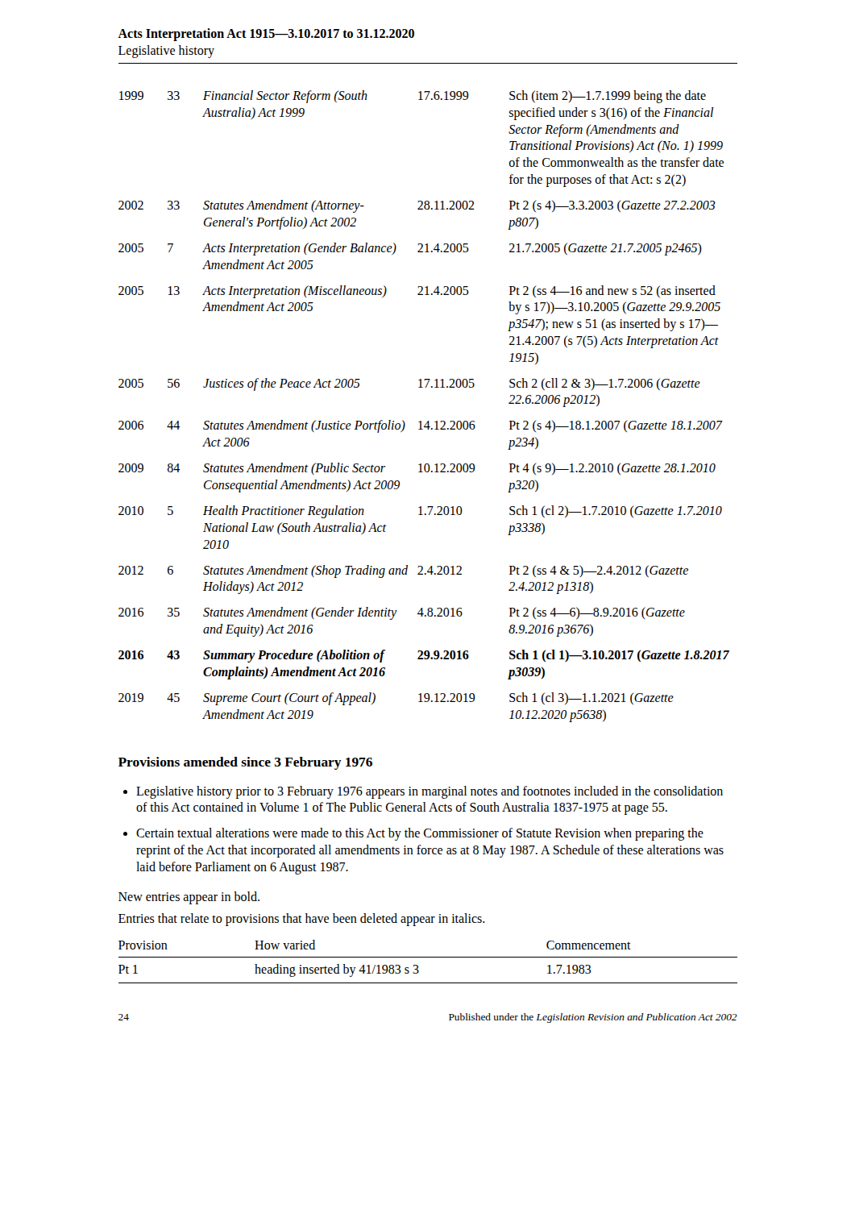Acts Interpretation Act 1915—3.10.2017 to 31.12.2020 Legislative history
| 1999 | 33 | Financial Sector Reform (South Australia) Act 1999 | 17.6.1999 | Sch (item 2)—1.7.1999 being the date specified under s 3(16) of the Financial Sector Reform (Amendments and Transitional Provisions) Act (No. 1) 1999 of the Commonwealth as the transfer date for the purposes of that Act: s 2(2) |
| 2002 | 33 | Statutes Amendment (Attorney-General's Portfolio) Act 2002 | 28.11.2002 | Pt 2 (s 4)—3.3.2003 ( Gazette 27.2.2003 p807 ) |
| 2005 | 7 | Acts Interpretation (Gender Balance) Amendment Act 2005 | 21.4.2005 | 21.7.2005 ( Gazette 21.7.2005 p2465 ) |
| 2005 | 13 | Acts Interpretation (Miscellaneous) Amendment Act 2005 | 21.4.2005 | Pt 2 (ss 4—16 and new s 52 (as inserted by s 17))—3.10.2005 ( Gazette 29.9.2005 p3547 ); new s 51 (as inserted by s 17)—21.4.2007 (s 7(5) Acts Interpretation Act 1915 ) |
| 2005 | 56 | Justices of the Peace Act 2005 | 17.11.2005 | Sch 2 (cll 2 & 3)—1.7.2006 ( Gazette 22.6.2006 p2012 ) |
| 2006 | 44 | Statutes Amendment (Justice Portfolio) Act 2006 | 14.12.2006 | Pt 2 (s 4)—18.1.2007 ( Gazette 18.1.2007 p234 ) |
| 2009 | 84 | Statutes Amendment (Public Sector Consequential Amendments) Act 2009 | 10.12.2009 | Pt 4 (s 9)—1.2.2010 ( Gazette 28.1.2010 p320 ) |
| 2010 | 5 | Health Practitioner Regulation National Law (South Australia) Act 2010 | 1.7.2010 | Sch 1 (cl 2)—1.7.2010 ( Gazette 1.7.2010 p3338 ) |
| 2012 | 6 | Statutes Amendment (Shop Trading and Holidays) Act 2012 | 2.4.2012 | Pt 2 (ss 4 & 5)—2.4.2012 ( Gazette 2.4.2012 p1318 ) |
| 2016 | 35 | Statutes Amendment (Gender Identity and Equity) Act 2016 | 4.8.2016 | Pt 2 (ss 4—6)—8.9.2016 ( Gazette 8.9.2016 p3676 ) |
| 2016 | 43 | Summary Procedure (Abolition of Complaints) Amendment Act 2016 | 29.9.2016 | Sch 1 (cl 1)—3.10.2017 ( Gazette 1.8.2017 p3039 ) |
| 2019 | 45 | Supreme Court (Court of Appeal) Amendment Act 2019 | 19.12.2019 | Sch 1 (cl 3)—1.1.2021 ( Gazette 10.12.2020 p5638 ) |
Provisions amended since 3 February 1976
Legislative history prior to 3 February 1976 appears in marginal notes and footnotes included in the consolidation of this Act contained in Volume 1 of The Public General Acts of South Australia 1837-1975 at page 55.
Certain textual alterations were made to this Act by the Commissioner of Statute Revision when preparing the reprint of the Act that incorporated all amendments in force as at 8 May 1987. A Schedule of these alterations was laid before Parliament on 6 August 1987.
New entries appear in bold.
Entries that relate to provisions that have been deleted appear in italics.
| Provision | How varied | Commencement |
| --- | --- | --- |
| Pt 1 | heading inserted by 41/1983 s 3 | 1.7.1983 |
24 Published under the Legislation Revision and Publication Act 2002